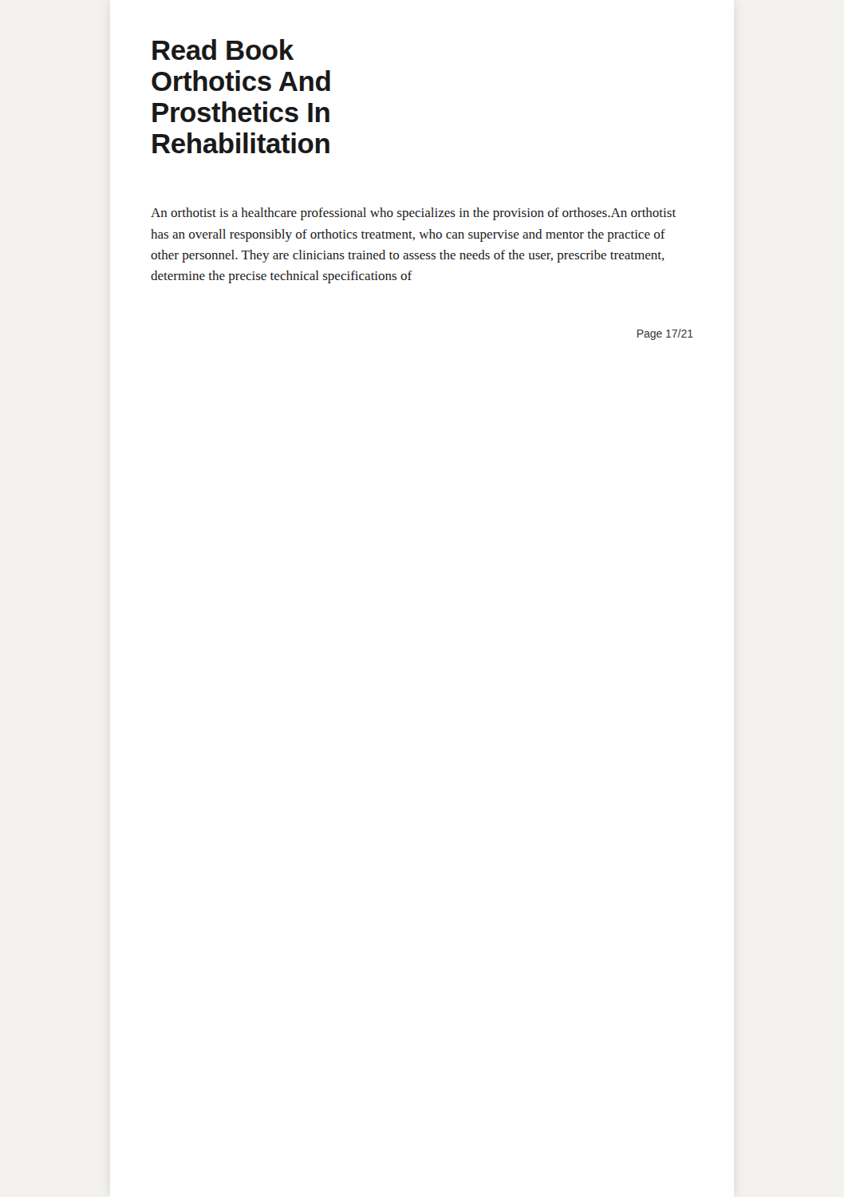Read Book Orthotics And Prosthetics In Rehabilitation
An orthotist is a healthcare professional who specializes in the provision of orthoses.An orthotist has an overall responsibly of orthotics treatment, who can supervise and mentor the practice of other personnel. They are clinicians trained to assess the needs of the user, prescribe treatment, determine the precise technical specifications of
Page 17/21